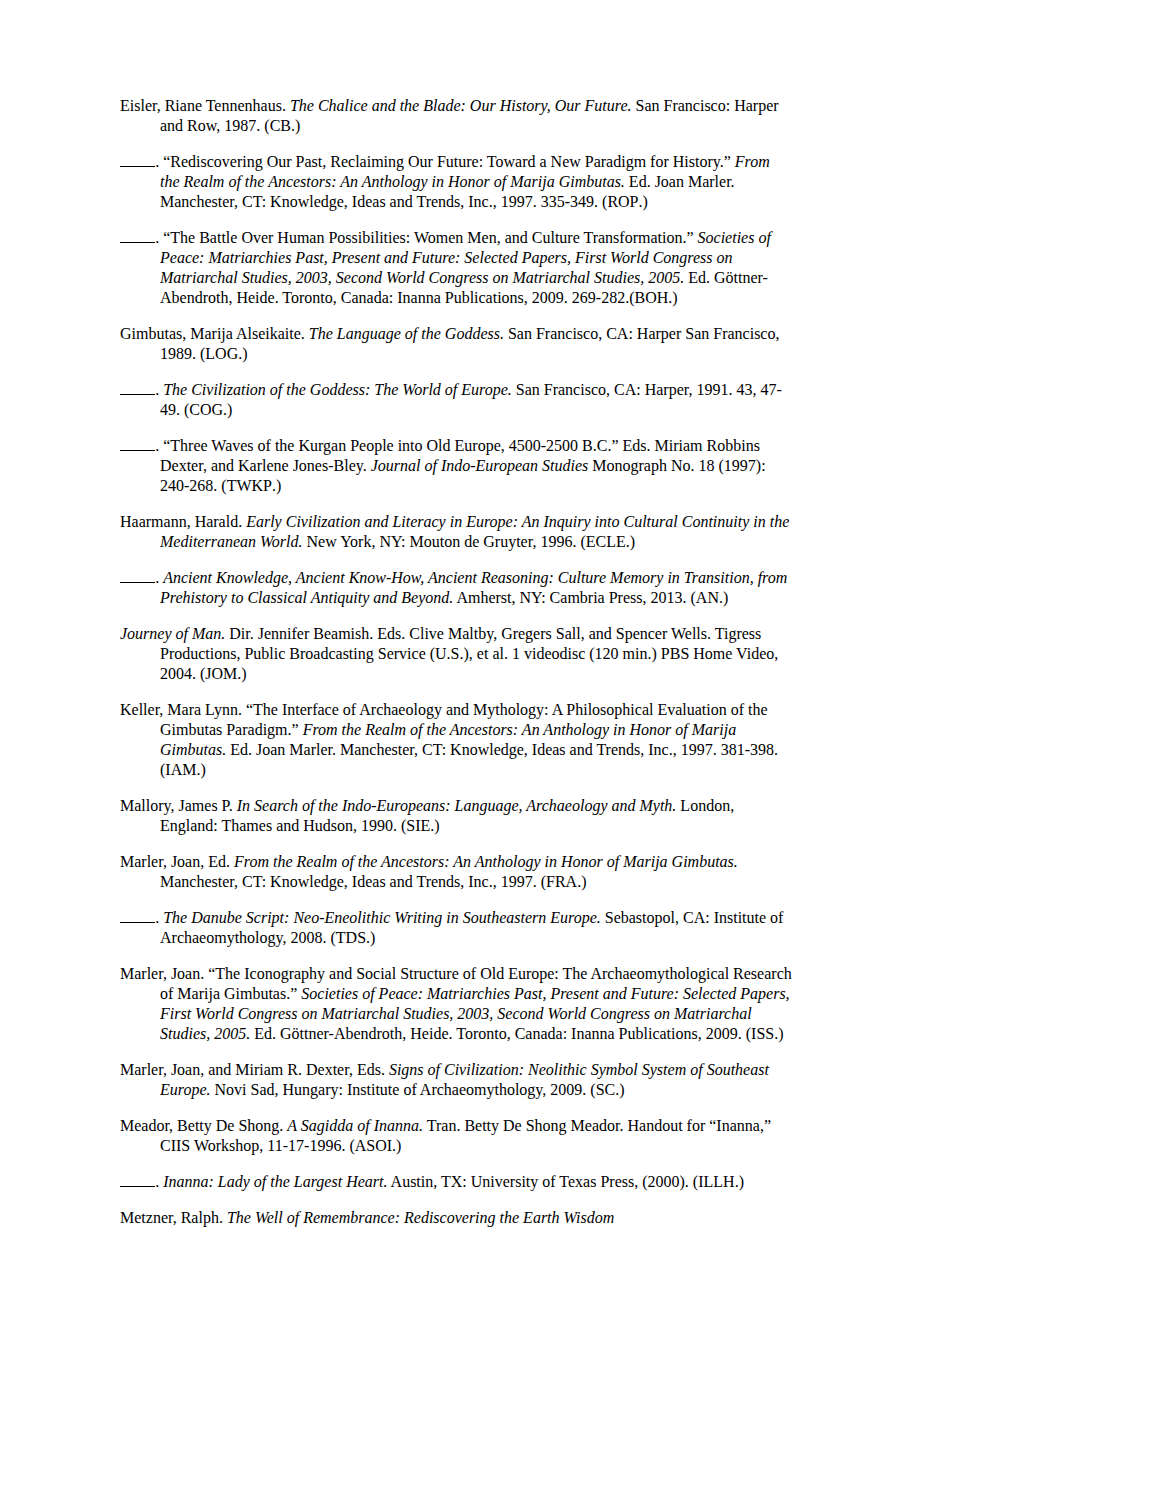Eisler, Riane Tennenhaus. The Chalice and the Blade: Our History, Our Future. San Francisco: Harper and Row, 1987. (CB.)
. “Rediscovering Our Past, Reclaiming Our Future: Toward a New Paradigm for History.” From the Realm of the Ancestors: An Anthology in Honor of Marija Gimbutas. Ed. Joan Marler. Manchester, CT: Knowledge, Ideas and Trends, Inc., 1997. 335-349. (ROP.)
. “The Battle Over Human Possibilities: Women Men, and Culture Transformation.” Societies of Peace: Matriarchies Past, Present and Future: Selected Papers, First World Congress on Matriarchal Studies, 2003, Second World Congress on Matriarchal Studies, 2005. Ed. Göttner-Abendroth, Heide. Toronto, Canada: Inanna Publications, 2009. 269-282.(BOH.)
Gimbutas, Marija Alseikaite. The Language of the Goddess. San Francisco, CA: Harper San Francisco, 1989. (LOG.)
. The Civilization of the Goddess: The World of Europe. San Francisco, CA: Harper, 1991. 43, 47-49. (COG.)
. “Three Waves of the Kurgan People into Old Europe, 4500-2500 B.C.” Eds. Miriam Robbins Dexter, and Karlene Jones-Bley. Journal of Indo-European Studies Monograph No. 18 (1997): 240-268. (TWKP.)
Haarmann, Harald. Early Civilization and Literacy in Europe: An Inquiry into Cultural Continuity in the Mediterranean World. New York, NY: Mouton de Gruyter, 1996. (ECLE.)
. Ancient Knowledge, Ancient Know-How, Ancient Reasoning: Culture Memory in Transition, from Prehistory to Classical Antiquity and Beyond. Amherst, NY: Cambria Press, 2013. (AN.)
Journey of Man. Dir. Jennifer Beamish. Eds. Clive Maltby, Gregers Sall, and Spencer Wells. Tigress Productions, Public Broadcasting Service (U.S.), et al. 1 videodisc (120 min.) PBS Home Video, 2004. (JOM.)
Keller, Mara Lynn. “The Interface of Archaeology and Mythology: A Philosophical Evaluation of the Gimbutas Paradigm.” From the Realm of the Ancestors: An Anthology in Honor of Marija Gimbutas. Ed. Joan Marler. Manchester, CT: Knowledge, Ideas and Trends, Inc., 1997. 381-398. (IAM.)
Mallory, James P. In Search of the Indo-Europeans: Language, Archaeology and Myth. London, England: Thames and Hudson, 1990. (SIE.)
Marler, Joan, Ed. From the Realm of the Ancestors: An Anthology in Honor of Marija Gimbutas. Manchester, CT: Knowledge, Ideas and Trends, Inc., 1997. (FRA.)
. The Danube Script: Neo-Eneolithic Writing in Southeastern Europe. Sebastopol, CA: Institute of Archaeomythology, 2008. (TDS.)
Marler, Joan. “The Iconography and Social Structure of Old Europe: The Archaeomythological Research of Marija Gimbutas.” Societies of Peace: Matriarchies Past, Present and Future: Selected Papers, First World Congress on Matriarchal Studies, 2003, Second World Congress on Matriarchal Studies, 2005. Ed. Göttner-Abendroth, Heide. Toronto, Canada: Inanna Publications, 2009. (ISS.)
Marler, Joan, and Miriam R. Dexter, Eds. Signs of Civilization: Neolithic Symbol System of Southeast Europe. Novi Sad, Hungary: Institute of Archaeomythology, 2009. (SC.)
Meador, Betty De Shong. A Sagidda of Inanna. Tran. Betty De Shong Meador. Handout for “Inanna,” CIIS Workshop, 11-17-1996. (ASOI.)
. Inanna: Lady of the Largest Heart. Austin, TX: University of Texas Press, (2000). (ILLH.)
Metzner, Ralph. The Well of Remembrance: Rediscovering the Earth Wisdom